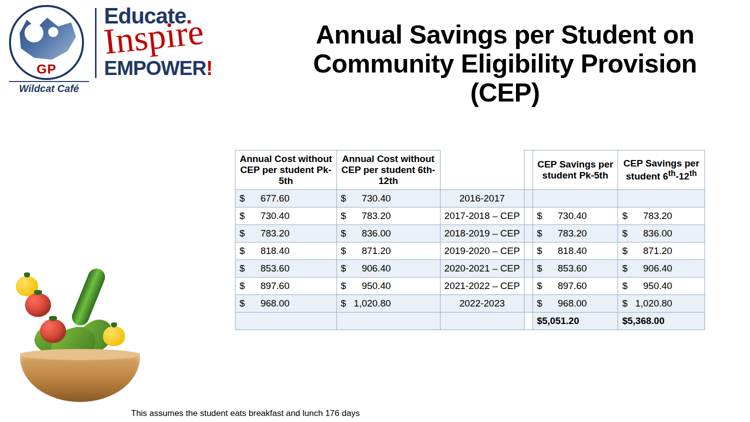GP
Wildcat Café
Educate. Inspire EMPOWER!
Annual Savings per Student on Community Eligibility Provision (CEP)
| Annual Cost without CEP per student Pk-5th | Annual Cost without CEP per student 6th-12th | | | CEP Savings per student Pk-5th | CEP Savings per student 6 th -12 th |
| --- | --- | --- | --- | --- | --- |
| $ 677.60 | $ 730.40 | 2016-2017 | | | |
| $ 730.40 | $ 783.20 | 2017-2018 – CEP | | $ 730.40 | $ 783.20 |
| $ 783.20 | $ 836.00 | 2018-2019 – CEP | | $ 783.20 | $ 836.00 |
| $ 818.40 | $ 871.20 | 2019-2020 – CEP | | $ 818.40 | $ 871.20 |
| $ 853.60 | $ 906.40 | 2020-2021 – CEP | | $ 853.60 | $ 906.40 |
| $ 897.60 | $ 950.40 | 2021-2022 – CEP | | $ 897.60 | $ 950.40 |
| $ 968.00 | $ 1,020.80 | 2022-2023 | | $ 968.00 | $ 1,020.80 |
| | | | | $5,051.20 | $5,368.00 |
This assumes the student eats breakfast and lunch 176 days